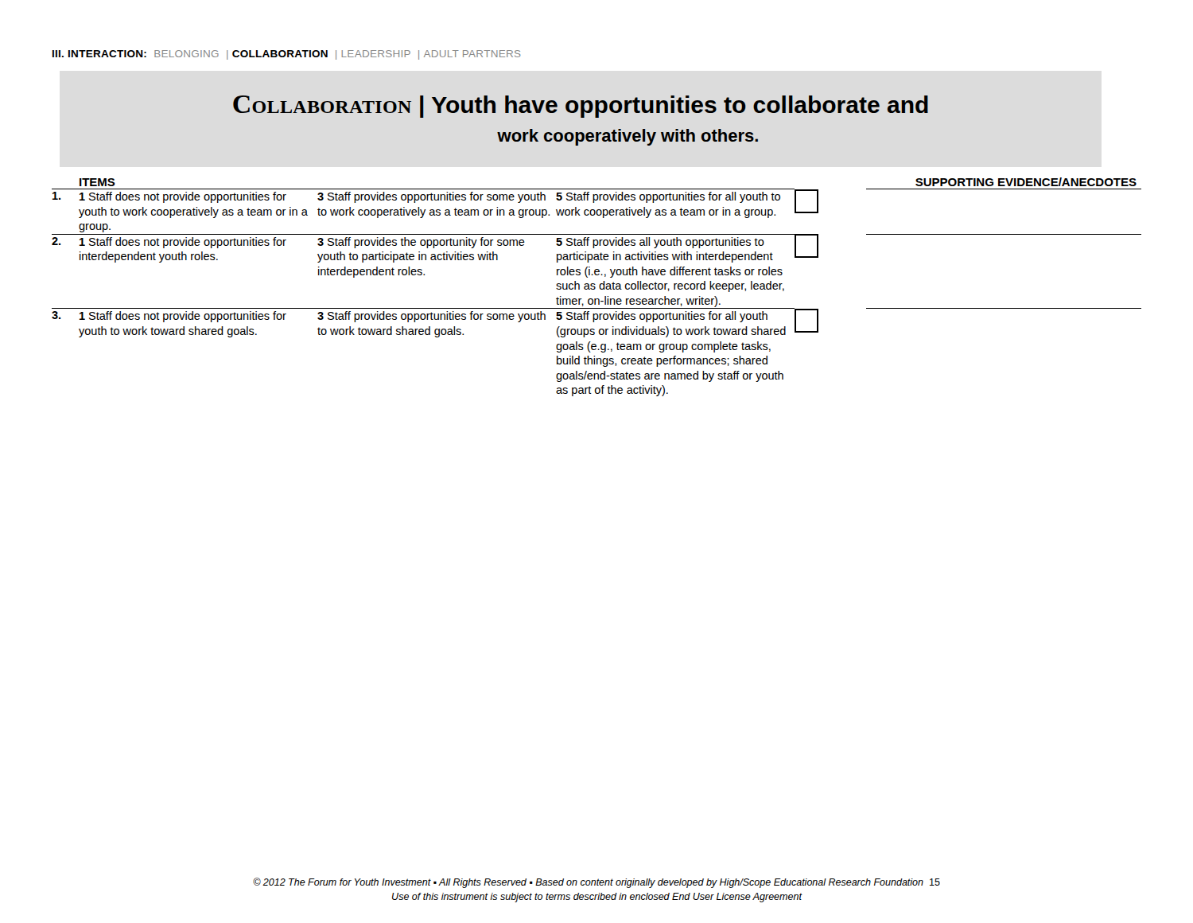III. INTERACTION: BELONGING | COLLABORATION | LEADERSHIP | ADULT PARTNERS
Collaboration | Youth have opportunities to collaborate and
work cooperatively with others.
| ITEMS | | | | SUPPORTING EVIDENCE/ANECDOTES |
| --- | --- | --- | --- | --- |
| 1. | 1 Staff does not provide opportunities for youth to work cooperatively as a team or in a group. | 3 Staff provides opportunities for some youth to work cooperatively as a team or in a group. | 5 Staff provides opportunities for all youth to work cooperatively as a team or in a group. | | |
| 2. | 1 Staff does not provide opportunities for interdependent youth roles. | 3 Staff provides the opportunity for some youth to participate in activities with interdependent roles. | 5 Staff provides all youth opportunities to participate in activities with interdependent roles (i.e., youth have different tasks or roles such as data collector, record keeper, leader, timer, on-line researcher, writer). | | |
| 3. | 1 Staff does not provide opportunities for youth to work toward shared goals. | 3 Staff provides opportunities for some youth to work toward shared goals. | 5 Staff provides opportunities for all youth (groups or individuals) to work toward shared goals (e.g., team or group complete tasks, build things, create performances; shared goals/end-states are named by staff or youth as part of the activity). | | |
© 2012 The Forum for Youth Investment ▪ All Rights Reserved ▪ Based on content originally developed by High/Scope Educational Research Foundation 15
Use of this instrument is subject to terms described in enclosed End User License Agreement